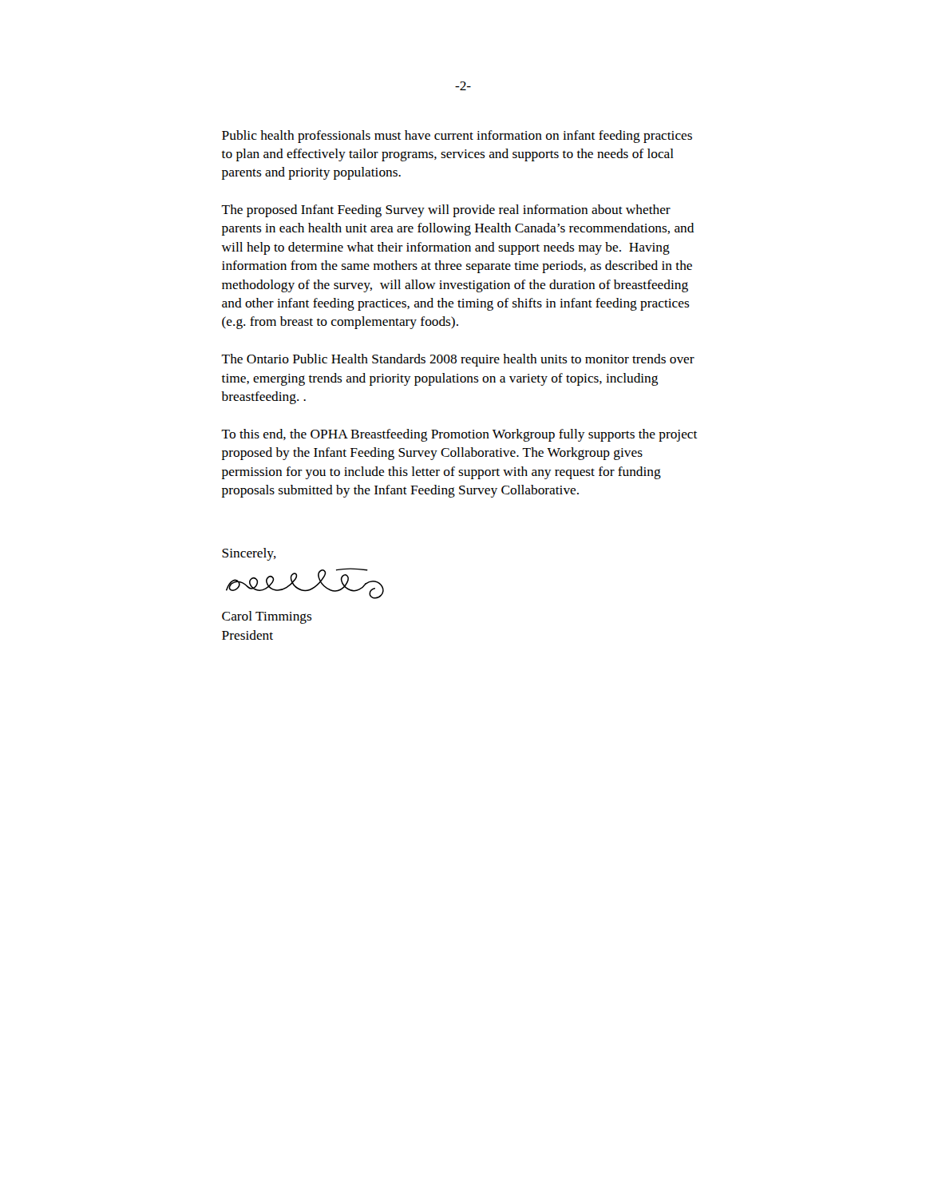-2-
Public health professionals must have current information on infant feeding practices to plan and effectively tailor programs, services and supports to the needs of local parents and priority populations.
The proposed Infant Feeding Survey will provide real information about whether parents in each health unit area are following Health Canada’s recommendations, and will help to determine what their information and support needs may be. Having information from the same mothers at three separate time periods, as described in the methodology of the survey, will allow investigation of the duration of breastfeeding and other infant feeding practices, and the timing of shifts in infant feeding practices (e.g. from breast to complementary foods).
The Ontario Public Health Standards 2008 require health units to monitor trends over time, emerging trends and priority populations on a variety of topics, including breastfeeding. .
To this end, the OPHA Breastfeeding Promotion Workgroup fully supports the project proposed by the Infant Feeding Survey Collaborative. The Workgroup gives permission for you to include this letter of support with any request for funding proposals submitted by the Infant Feeding Survey Collaborative.
Sincerely,
Carol Timmings
President